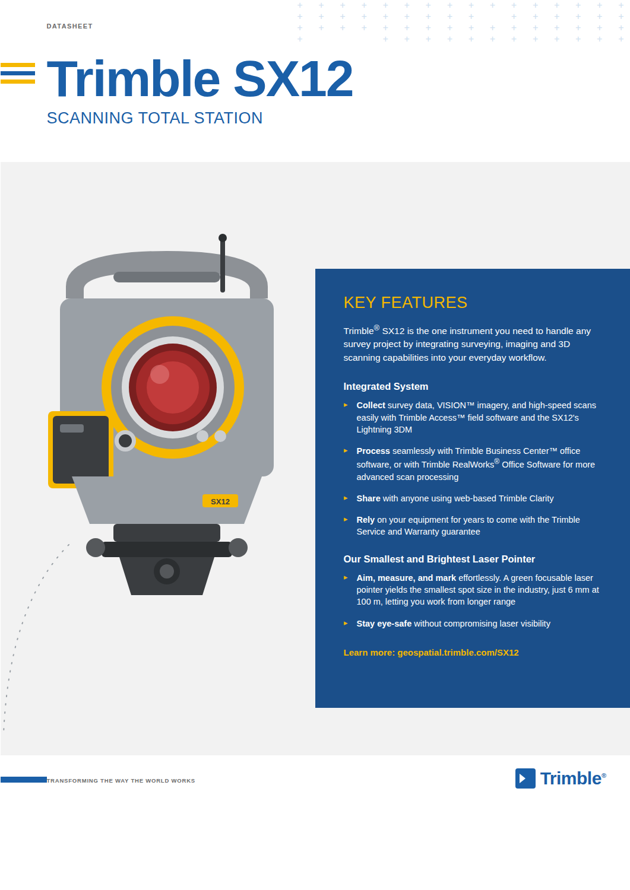+ + + + + + + + + + + + + + + + + + + + + + + + + + + + + + + + + + + + + + + + + + + + + + + + + + + + + + + + + + + + + + + + + + + + + + + + + + + + + + + + + + + + + +
DATASHEET
Trimble SX12
SCANNING TOTAL STATION
SX12
KEY FEATURES
Trimble® SX12 is the one instrument you need to handle any survey project by integrating surveying, imaging and 3D scanning capabilities into your everyday workflow.
Integrated System
Collect survey data, VISION™ imagery, and high-speed scans easily with Trimble Access™ field software and the SX12's Lightning 3DM
Process seamlessly with Trimble Business Center™ office software, or with Trimble RealWorks® Office Software for more advanced scan processing
Share with anyone using web-based Trimble Clarity
Rely on your equipment for years to come with the Trimble Service and Warranty guarantee
Our Smallest and Brightest Laser Pointer
Aim, measure, and mark effortlessly. A green focusable laser pointer yields the smallest spot size in the industry, just 6 mm at 100 m, letting you work from longer range
Stay eye-safe without compromising laser visibility
Learn more: geospatial.trimble.com/SX12
TRANSFORMING THE WAY THE WORLD WORKS
Trimble®